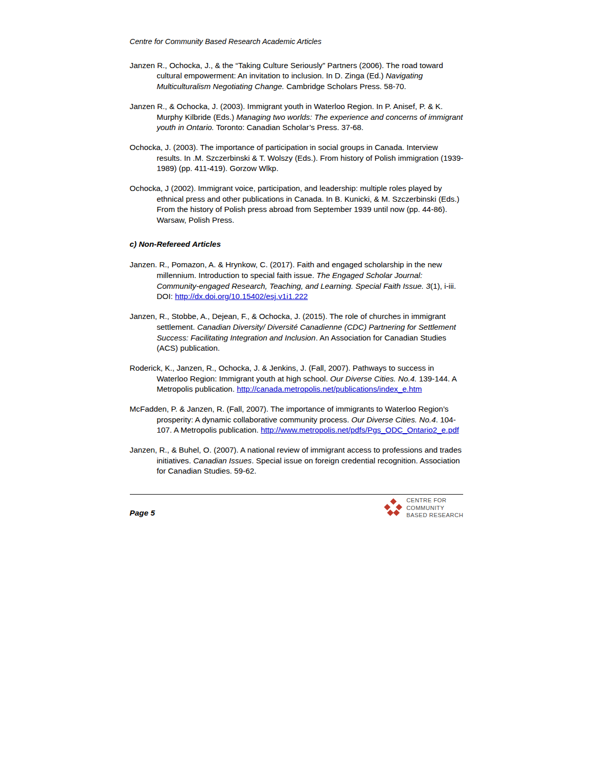Centre for Community Based Research Academic Articles
Janzen R., Ochocka, J., & the “Taking Culture Seriously” Partners (2006). The road toward cultural empowerment: An invitation to inclusion. In D. Zinga (Ed.) Navigating Multiculturalism Negotiating Change. Cambridge Scholars Press. 58-70.
Janzen R., & Ochocka, J. (2003). Immigrant youth in Waterloo Region. In P. Anisef, P. & K. Murphy Kilbride (Eds.) Managing two worlds: The experience and concerns of immigrant youth in Ontario. Toronto: Canadian Scholar’s Press. 37-68.
Ochocka, J. (2003). The importance of participation in social groups in Canada. Interview results. In .M. Szczerbinski & T. Wolszy (Eds.). From history of Polish immigration (1939-1989) (pp. 411-419). Gorzow Wlkp.
Ochocka, J (2002). Immigrant voice, participation, and leadership: multiple roles played by ethnical press and other publications in Canada. In B. Kunicki, & M. Szczerbinski (Eds.) From the history of Polish press abroad from September 1939 until now (pp. 44-86). Warsaw, Polish Press.
c) Non-Refereed Articles
Janzen. R., Pomazon, A. & Hrynkow, C. (2017). Faith and engaged scholarship in the new millennium. Introduction to special faith issue. The Engaged Scholar Journal: Community-engaged Research, Teaching, and Learning. Special Faith Issue. 3(1), i-iii. DOI: http://dx.doi.org/10.15402/esj.v1i1.222
Janzen, R., Stobbe, A., Dejean, F., & Ochocka, J. (2015). The role of churches in immigrant settlement. Canadian Diversity/ Diversité Canadienne (CDC) Partnering for Settlement Success: Facilitating Integration and Inclusion. An Association for Canadian Studies (ACS) publication.
Roderick, K., Janzen, R., Ochocka, J. & Jenkins, J. (Fall, 2007). Pathways to success in Waterloo Region: Immigrant youth at high school. Our Diverse Cities. No.4. 139-144. A Metropolis publication. http://canada.metropolis.net/publications/index_e.htm
McFadden, P. & Janzen, R. (Fall, 2007). The importance of immigrants to Waterloo Region’s prosperity: A dynamic collaborative community process. Our Diverse Cities. No.4. 104-107. A Metropolis publication. http://www.metropolis.net/pdfs/Pgs_ODC_Ontario2_e.pdf
Janzen, R., & Buhel, O. (2007). A national review of immigrant access to professions and trades initiatives. Canadian Issues. Special issue on foreign credential recognition. Association for Canadian Studies. 59-62.
Page 5
Centre for
Community
Based Research